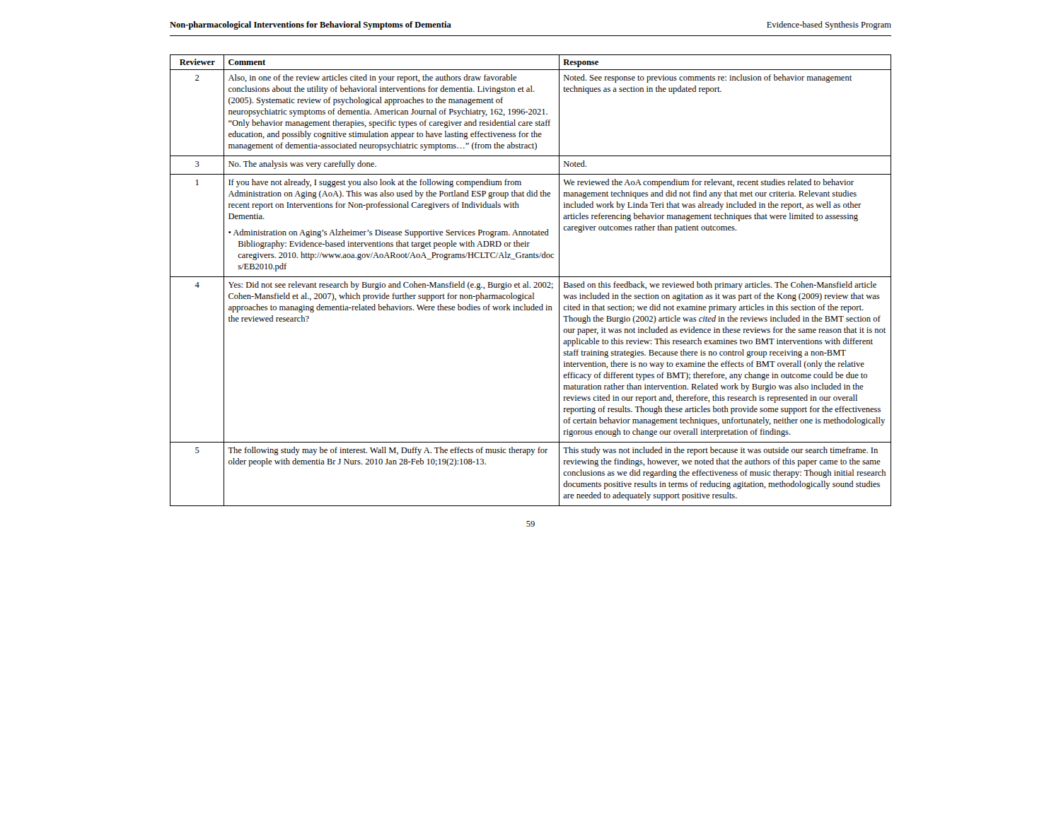Non-pharmacological Interventions for Behavioral Symptoms of Dementia Evidence-based Synthesis Program
| Reviewer | Comment | Response |
| --- | --- | --- |
| 2 | Also, in one of the review articles cited in your report, the authors draw favorable conclusions about the utility of behavioral interventions for dementia. Livingston et al. (2005). Systematic review of psychological approaches to the management of neuropsychiatric symptoms of dementia. American Journal of Psychiatry, 162, 1996-2021. “Only behavior management therapies, specific types of caregiver and residential care staff education, and possibly cognitive stimulation appear to have lasting effectiveness for the management of dementia-associated neuropsychiatric symptoms…” (from the abstract) | Noted. See response to previous comments re: inclusion of behavior management techniques as a section in the updated report. |
| 3 | No. The analysis was very carefully done. | Noted. |
| 1 | If you have not already, I suggest you also look at the following compendium from Administration on Aging (AoA). This was also used by the Portland ESP group that did the recent report on Interventions for Non-professional Caregivers of Individuals with Dementia. • Administration on Aging’s Alzheimer’s Disease Supportive Services Program. Annotated Bibliography: Evidence-based interventions that target people with ADRD or their caregivers. 2010. http://www.aoa.gov/AoARoot/AoA_Programs/HCLTC/Alz_Grants/docs/EB2010.pdf | We reviewed the AoA compendium for relevant, recent studies related to behavior management techniques and did not find any that met our criteria. Relevant studies included work by Linda Teri that was already included in the report, as well as other articles referencing behavior management techniques that were limited to assessing caregiver outcomes rather than patient outcomes. |
| 4 | Yes: Did not see relevant research by Burgio and Cohen-Mansfield (e.g., Burgio et al. 2002; Cohen-Mansfield et al., 2007), which provide further support for non-pharmacological approaches to managing dementia-related behaviors. Were these bodies of work included in the reviewed research? | Based on this feedback, we reviewed both primary articles. The Cohen-Mansfield article was included in the section on agitation as it was part of the Kong (2009) review that was cited in that section; we did not examine primary articles in this section of the report. Though the Burgio (2002) article was cited in the reviews included in the BMT section of our paper, it was not included as evidence in these reviews for the same reason that it is not applicable to this review: This research examines two BMT interventions with different staff training strategies. Because there is no control group receiving a non-BMT intervention, there is no way to examine the effects of BMT overall (only the relative efficacy of different types of BMT); therefore, any change in outcome could be due to maturation rather than intervention. Related work by Burgio was also included in the reviews cited in our report and, therefore, this research is represented in our overall reporting of results. Though these articles both provide some support for the effectiveness of certain behavior management techniques, unfortunately, neither one is methodologically rigorous enough to change our overall interpretation of findings. |
| 5 | The following study may be of interest. Wall M, Duffy A. The effects of music therapy for older people with dementia Br J Nurs. 2010 Jan 28-Feb 10;19(2):108-13. | This study was not included in the report because it was outside our search timeframe. In reviewing the findings, however, we noted that the authors of this paper came to the same conclusions as we did regarding the effectiveness of music therapy: Though initial research documents positive results in terms of reducing agitation, methodologically sound studies are needed to adequately support positive results. |
59